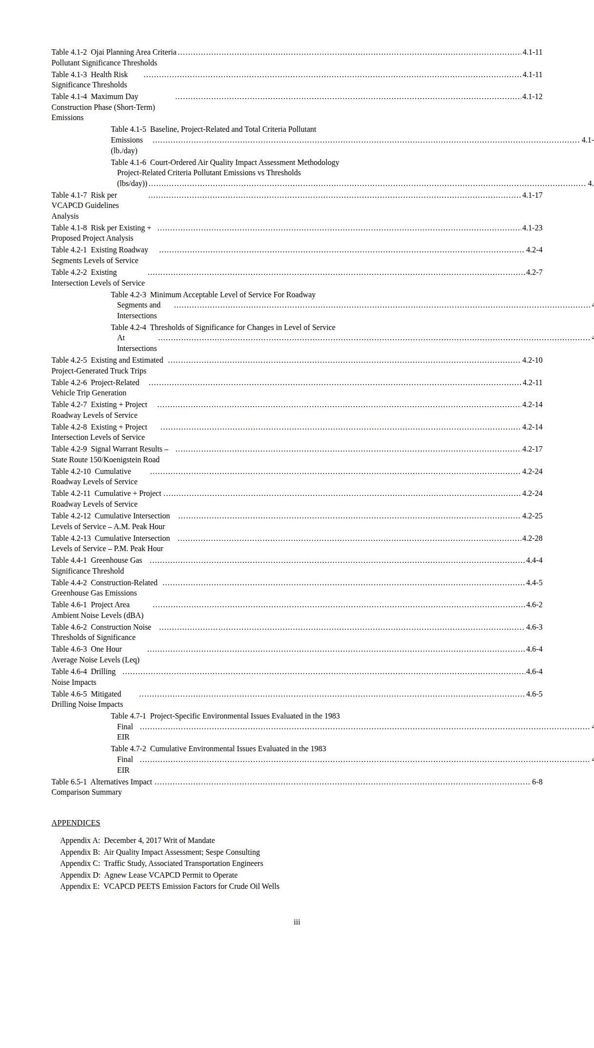Table 4.1-2 Ojai Planning Area Criteria Pollutant Significance Thresholds 4.1-11
Table 4.1-3 Health Risk Significance Thresholds 4.1-11
Table 4.1-4 Maximum Day Construction Phase (Short-Term) Emissions 4.1-12
Table 4.1-5 Baseline, Project-Related and Total Criteria Pollutant
Emissions (lb./day) 4.1-13
Table 4.1-6 Court-Ordered Air Quality Impact Assessment Methodology
Project-Related Criteria Pollutant Emissions vs Thresholds
(lbs/day)) 4.1-14
Table 4.1-7 Risk per VCAPCD Guidelines Analysis 4.1-17
Table 4.1-8 Risk per Existing + Proposed Project Analysis 4.1-23
Table 4.2-1 Existing Roadway Segments Levels of Service 4.2-4
Table 4.2-2 Existing Intersection Levels of Service 4.2-7
Table 4.2-3 Minimum Acceptable Level of Service For Roadway
Segments and Intersections 4.2-8
Table 4.2-4 Thresholds of Significance for Changes in Level of Service
At Intersections 4.2-9
Table 4.2-5 Existing and Estimated Project-Generated Truck Trips 4.2-10
Table 4.2-6 Project-Related Vehicle Trip Generation 4.2-11
Table 4.2-7 Existing + Project Roadway Levels of Service 4.2-14
Table 4.2-8 Existing + Project Intersection Levels of Service 4.2-14
Table 4.2-9 Signal Warrant Results – State Route 150/Koenigstein Road 4.2-17
Table 4.2-10 Cumulative Roadway Levels of Service 4.2-24
Table 4.2-11 Cumulative + Project Roadway Levels of Service 4.2-24
Table 4.2-12 Cumulative Intersection Levels of Service – A.M. Peak Hour 4.2-25
Table 4.2-13 Cumulative Intersection Levels of Service – P.M. Peak Hour 4.2-28
Table 4.4-1 Greenhouse Gas Significance Threshold 4.4-4
Table 4.4-2 Construction-Related Greenhouse Gas Emissions 4.4-5
Table 4.6-1 Project Area Ambient Noise Levels (dBA) 4.6-2
Table 4.6-2 Construction Noise Thresholds of Significance 4.6-3
Table 4.6-3 One Hour Average Noise Levels (Leq) 4.6-4
Table 4.6-4 Drilling Noise Impacts 4.6-4
Table 4.6-5 Mitigated Drilling Noise Impacts 4.6-5
Table 4.7-1 Project-Specific Environmental Issues Evaluated in the 1983
Final EIR 4.7-1
Table 4.7-2 Cumulative Environmental Issues Evaluated in the 1983
Final EIR 4.7-4
Table 6.5-1 Alternatives Impact Comparison Summary 6-8
APPENDICES
Appendix A: December 4, 2017 Writ of Mandate
Appendix B: Air Quality Impact Assessment; Sespe Consulting
Appendix C: Traffic Study, Associated Transportation Engineers
Appendix D: Agnew Lease VCAPCD Permit to Operate
Appendix E: VCAPCD PEETS Emission Factors for Crude Oil Wells
iii